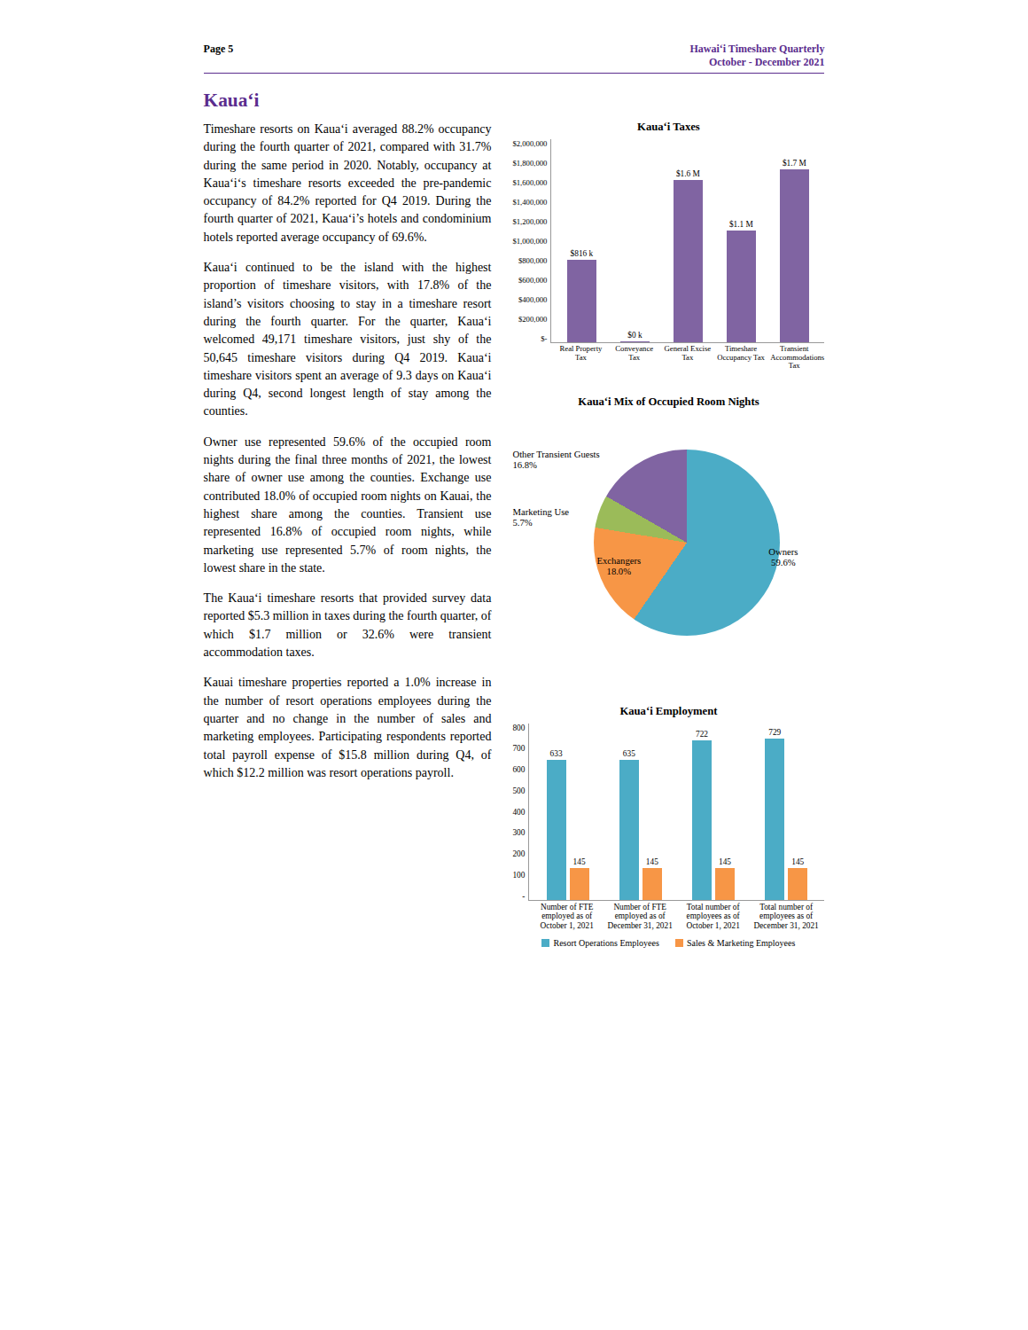Page 5
Hawaiʻi Timeshare Quarterly
October - December 2021
Kauaʻi
Timeshare resorts on Kauaʻi averaged 88.2% occupancy during the fourth quarter of 2021, compared with 31.7% during the same period in 2020. Notably, occupancy at Kauaʻiʻs timeshare resorts exceeded the pre-pandemic occupancy of 84.2% reported for Q4 2019. During the fourth quarter of 2021, Kauaʻi’s hotels and condominium hotels reported average occupancy of 69.6%.
Kauaʻi continued to be the island with the highest proportion of timeshare visitors, with 17.8% of the island’s visitors choosing to stay in a timeshare resort during the fourth quarter. For the quarter, Kauaʻi welcomed 49,171 timeshare visitors, just shy of the 50,645 timeshare visitors during Q4 2019. Kauaʻi timeshare visitors spent an average of 9.3 days on Kauaʻi during Q4, second longest length of stay among the counties.
Owner use represented 59.6% of the occupied room nights during the final three months of 2021, the lowest share of owner use among the counties. Exchange use contributed 18.0% of occupied room nights on Kauai, the highest share among the counties. Transient use represented 16.8% of occupied room nights, while marketing use represented 5.7% of room nights, the lowest share in the state.
The Kauaʻi timeshare resorts that provided survey data reported $5.3 million in taxes during the fourth quarter, of which $1.7 million or 32.6% were transient accommodation taxes.
Kauai timeshare properties reported a 1.0% increase in the number of resort operations employees during the quarter and no change in the number of sales and marketing employees. Participating respondents reported total payroll expense of $15.8 million during Q4, of which $12.2 million was resort operations payroll.
Kauaʻi Taxes
$2,000,000 $1,800,000 $1,600,000 $1,400,000 $1,200,000 $1,000,000 $800,000 $600,000 $400,000 $200,000 $-
$816 k
$0 k
$1.6 M
$1.1 M
$1.7 M
Real Property Tax Conveyance Tax General Excise Tax Timeshare Occupancy Tax Transient Accommodations Tax
Kauaʻi Mix of Occupied Room Nights
Other Transient Guests
16.8%
Marketing Use
5.7%
Exchangers
18.0%
Owners
59.6%
Kauaʻi Employment
800 700 600 500 400 300 200 100 -
633
145
635
145
722
145
729
145
Number of FTE employed as of October 1, 2021 Number of FTE employed as of December 31, 2021 Total number of employees as of October 1, 2021 Total number of employees as of December 31, 2021
Resort Operations Employees
Sales & Marketing Employees